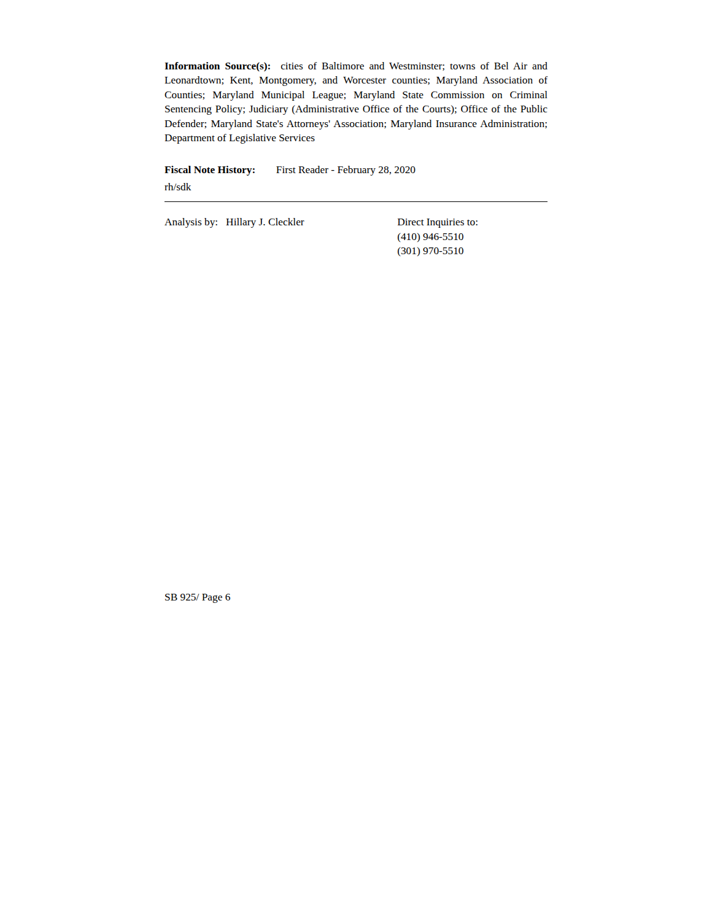Information Source(s): cities of Baltimore and Westminster; towns of Bel Air and Leonardtown; Kent, Montgomery, and Worcester counties; Maryland Association of Counties; Maryland Municipal League; Maryland State Commission on Criminal Sentencing Policy; Judiciary (Administrative Office of the Courts); Office of the Public Defender; Maryland State's Attorneys' Association; Maryland Insurance Administration; Department of Legislative Services
Fiscal Note History: First Reader - February 28, 2020
rh/sdk
Analysis by: Hillary J. Cleckler
Direct Inquiries to:
(410) 946-5510
(301) 970-5510
SB 925/ Page 6